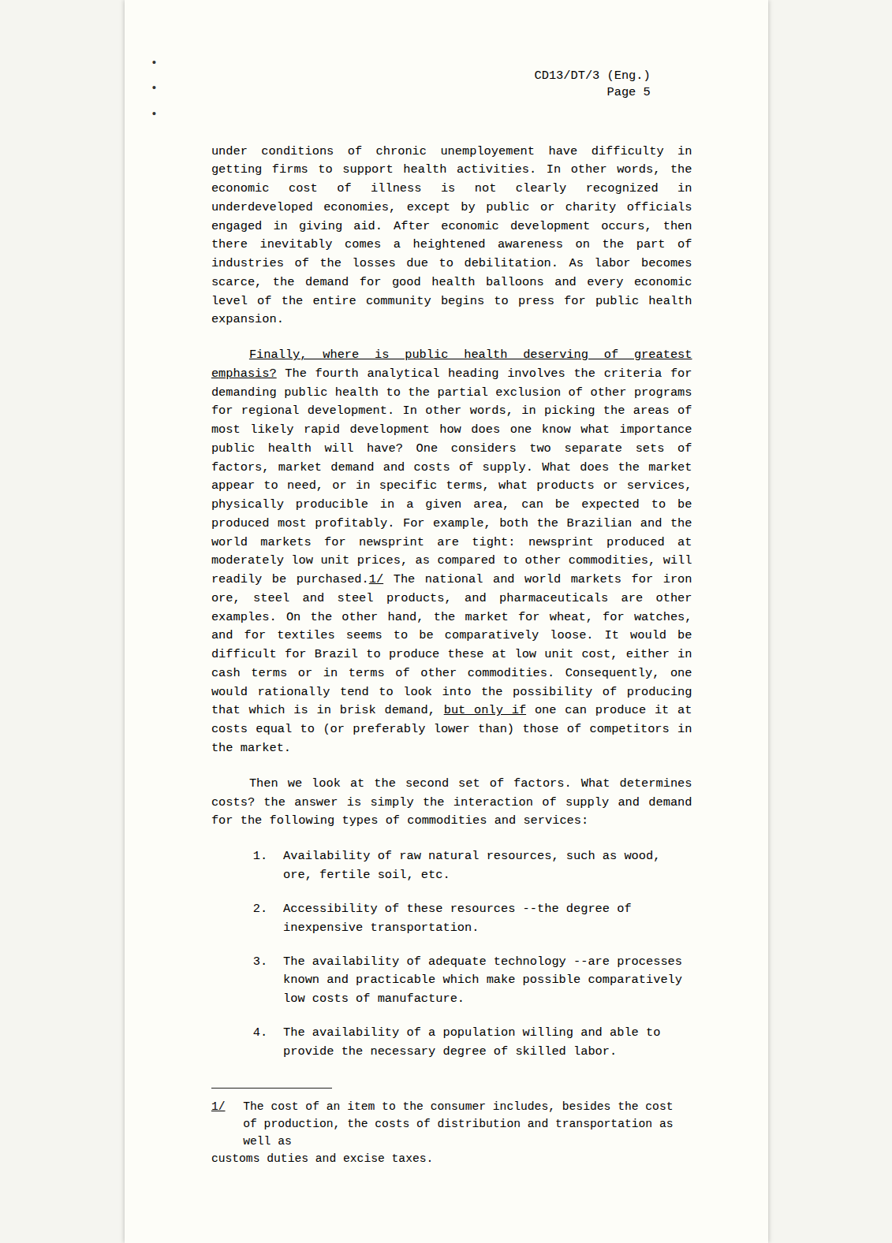• • •
CD13/DT/3 (Eng.)
Page 5
under conditions of chronic unemployement have difficulty in getting firms to support health activities. In other words, the economic cost of illness is not clearly recognized in underdeveloped economies, except by public or charity officials engaged in giving aid. After economic development occurs, then there inevitably comes a heightened awareness on the part of industries of the losses due to debilitation. As labor becomes scarce, the demand for good health balloons and every economic level of the entire community begins to press for public health expansion.
Finally, where is public health deserving of greatest emphasis? The fourth analytical heading involves the criteria for demanding public health to the partial exclusion of other programs for regional development. In other words, in picking the areas of most likely rapid development how does one know what importance public health will have? One considers two separate sets of factors, market demand and costs of supply. What does the market appear to need, or in specific terms, what products or services, physically producible in a given area, can be expected to be produced most profitably. For example, both the Brazilian and the world markets for newsprint are tight: newsprint produced at moderately low unit prices, as compared to other commodities, will readily be purchased.1/ The national and world markets for iron ore, steel and steel products, and pharmaceuticals are other examples. On the other hand, the market for wheat, for watches, and for textiles seems to be comparatively loose. It would be difficult for Brazil to produce these at low unit cost, either in cash terms or in terms of other commodities. Consequently, one would rationally tend to look into the possibility of producing that which is in brisk demand, but only if one can produce it at costs equal to (or preferably lower than) those of competitors in the market.
Then we look at the second set of factors. What determines costs? the answer is simply the interaction of supply and demand for the following types of commodities and services:
Availability of raw natural resources, such as wood, ore, fertile soil, etc.
Accessibility of these resources --the degree of inexpensive transportation.
The availability of adequate technology --are processes known and practicable which make possible comparatively low costs of manufacture.
The availability of a population willing and able to provide the necessary degree of skilled labor.
1/ The cost of an item to the consumer includes, besides the cost of production, the costs of distribution and transportation as well as customs duties and excise taxes.